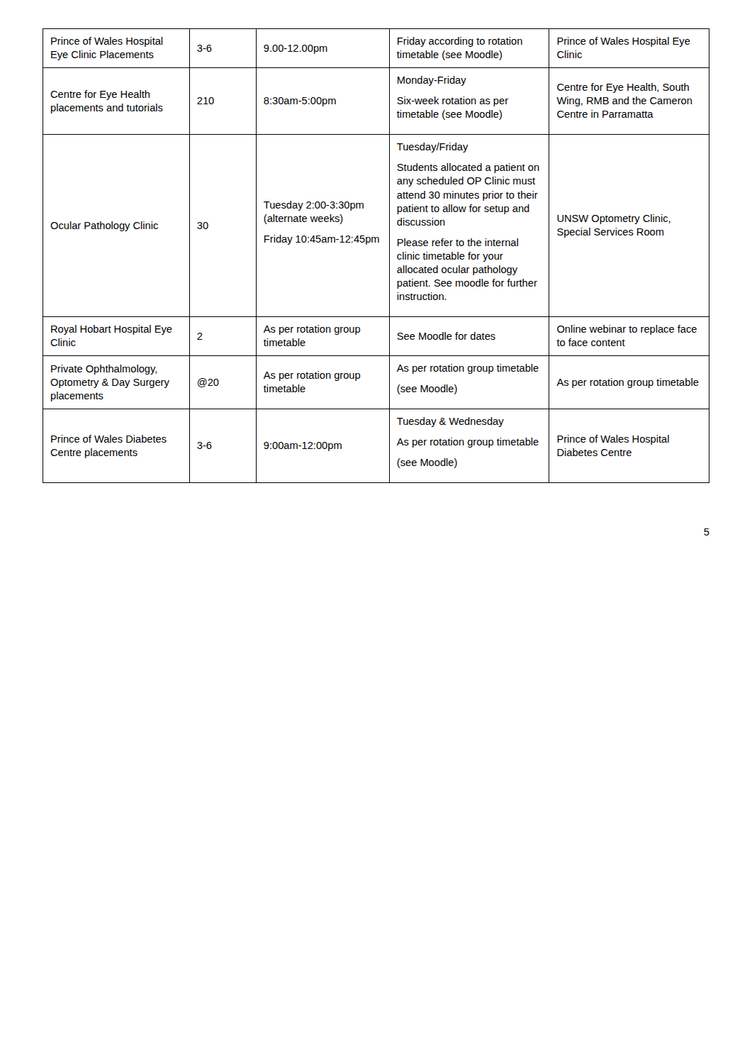| Prince of Wales Hospital Eye Clinic Placements | 3-6 | 9.00-12.00pm | Friday according to rotation timetable (see Moodle) | Prince of Wales Hospital Eye Clinic |
| Centre for Eye Health placements and tutorials | 210 | 8:30am-5:00pm | Monday-Friday Six-week rotation as per timetable (see Moodle) | Centre for Eye Health, South Wing, RMB and the Cameron Centre in Parramatta |
| Ocular Pathology Clinic | 30 | Tuesday 2:00-3:30pm (alternate weeks) Friday 10:45am-12:45pm | Tuesday/Friday Students allocated a patient on any scheduled OP Clinic must attend 30 minutes prior to their patient to allow for setup and discussion Please refer to the internal clinic timetable for your allocated ocular pathology patient. See moodle for further instruction. | UNSW Optometry Clinic, Special Services Room |
| Royal Hobart Hospital Eye Clinic | 2 | As per rotation group timetable | See Moodle for dates | Online webinar to replace face to face content |
| Private Ophthalmology, Optometry & Day Surgery placements | @20 | As per rotation group timetable | As per rotation group timetable (see Moodle) | As per rotation group timetable |
| Prince of Wales Diabetes Centre placements | 3-6 | 9:00am-12:00pm | Tuesday & Wednesday As per rotation group timetable (see Moodle) | Prince of Wales Hospital Diabetes Centre |
5